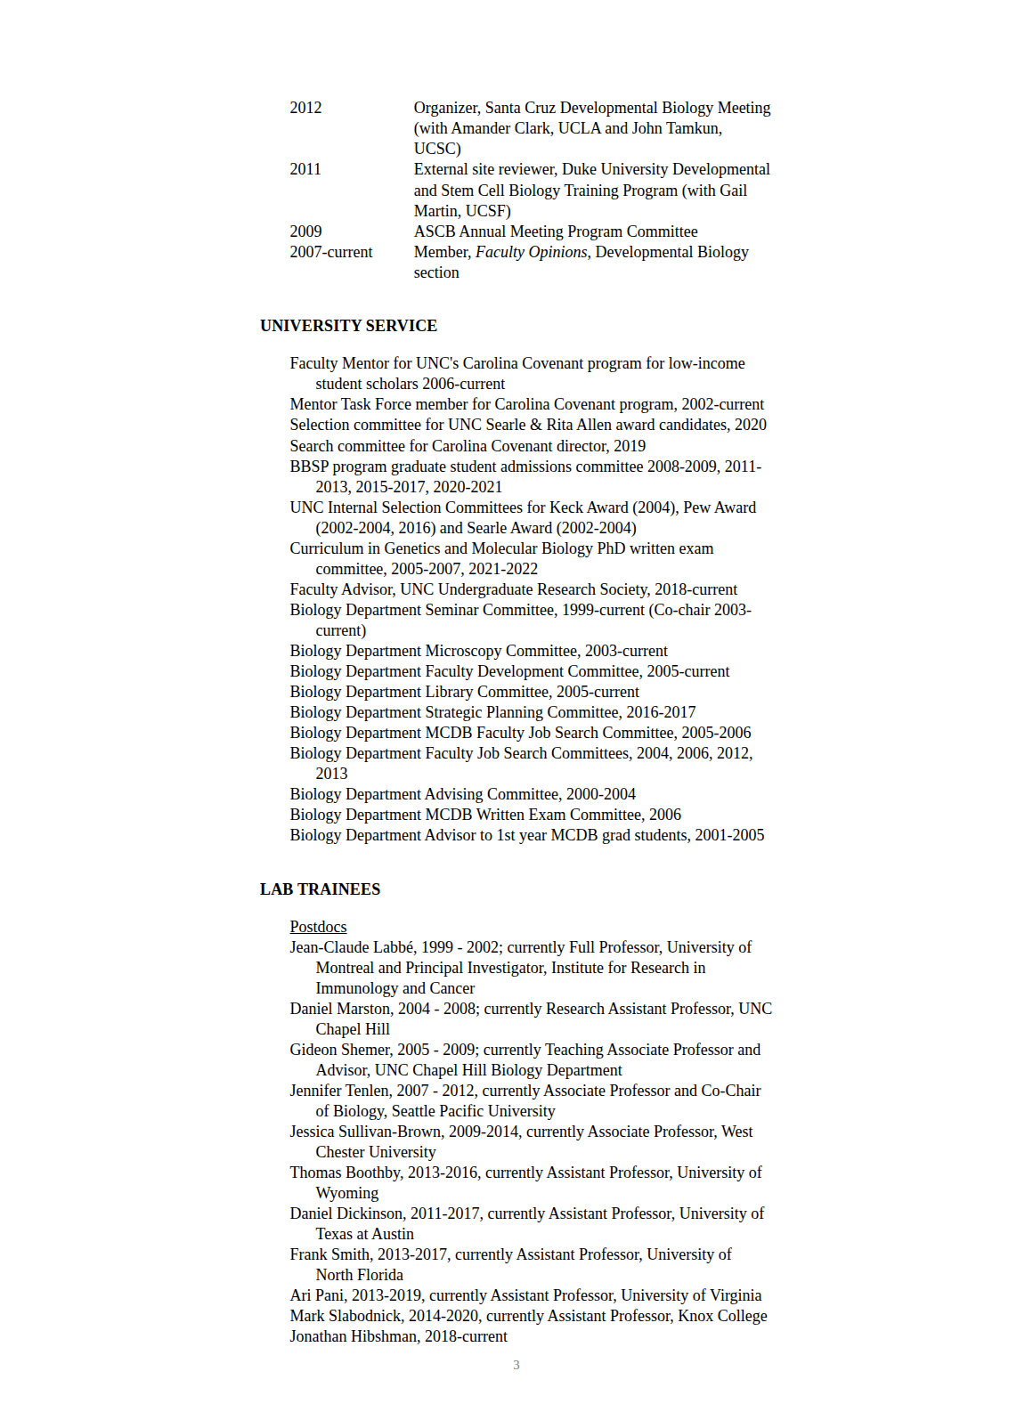| 2012 | Organizer, Santa Cruz Developmental Biology Meeting (with Amander Clark, UCLA and John Tamkun, UCSC) |
| 2011 | External site reviewer, Duke University Developmental and Stem Cell Biology Training Program (with Gail Martin, UCSF) |
| 2009 | ASCB Annual Meeting Program Committee |
| 2007-current | Member, Faculty Opinions , Developmental Biology section |
UNIVERSITY SERVICE
Faculty Mentor for UNC's Carolina Covenant program for low-income student scholars 2006-current
Mentor Task Force member for Carolina Covenant program, 2002-current
Selection committee for UNC Searle & Rita Allen award candidates, 2020
Search committee for Carolina Covenant director, 2019
BBSP program graduate student admissions committee 2008-2009, 2011-2013, 2015-2017, 2020-2021
UNC Internal Selection Committees for Keck Award (2004), Pew Award (2002-2004, 2016) and Searle Award (2002-2004)
Curriculum in Genetics and Molecular Biology PhD written exam committee, 2005-2007, 2021-2022
Faculty Advisor, UNC Undergraduate Research Society, 2018-current
Biology Department Seminar Committee, 1999-current (Co-chair 2003-current)
Biology Department Microscopy Committee, 2003-current
Biology Department Faculty Development Committee, 2005-current
Biology Department Library Committee, 2005-current
Biology Department Strategic Planning Committee, 2016-2017
Biology Department MCDB Faculty Job Search Committee, 2005-2006
Biology Department Faculty Job Search Committees, 2004, 2006, 2012, 2013
Biology Department Advising Committee, 2000-2004
Biology Department MCDB Written Exam Committee, 2006
Biology Department Advisor to 1st year MCDB grad students, 2001-2005
LAB TRAINEES
Postdocs
Jean-Claude Labbé, 1999 - 2002; currently Full Professor, University of Montreal and Principal Investigator, Institute for Research in Immunology and Cancer
Daniel Marston, 2004 - 2008; currently Research Assistant Professor, UNC Chapel Hill
Gideon Shemer, 2005 - 2009; currently Teaching Associate Professor and Advisor, UNC Chapel Hill Biology Department
Jennifer Tenlen, 2007 - 2012, currently Associate Professor and Co-Chair of Biology, Seattle Pacific University
Jessica Sullivan-Brown, 2009-2014, currently Associate Professor, West Chester University
Thomas Boothby, 2013-2016, currently Assistant Professor, University of Wyoming
Daniel Dickinson, 2011-2017, currently Assistant Professor, University of Texas at Austin
Frank Smith, 2013-2017, currently Assistant Professor, University of North Florida
Ari Pani, 2013-2019, currently Assistant Professor, University of Virginia
Mark Slabodnick, 2014-2020, currently Assistant Professor, Knox College
Jonathan Hibshman, 2018-current
3